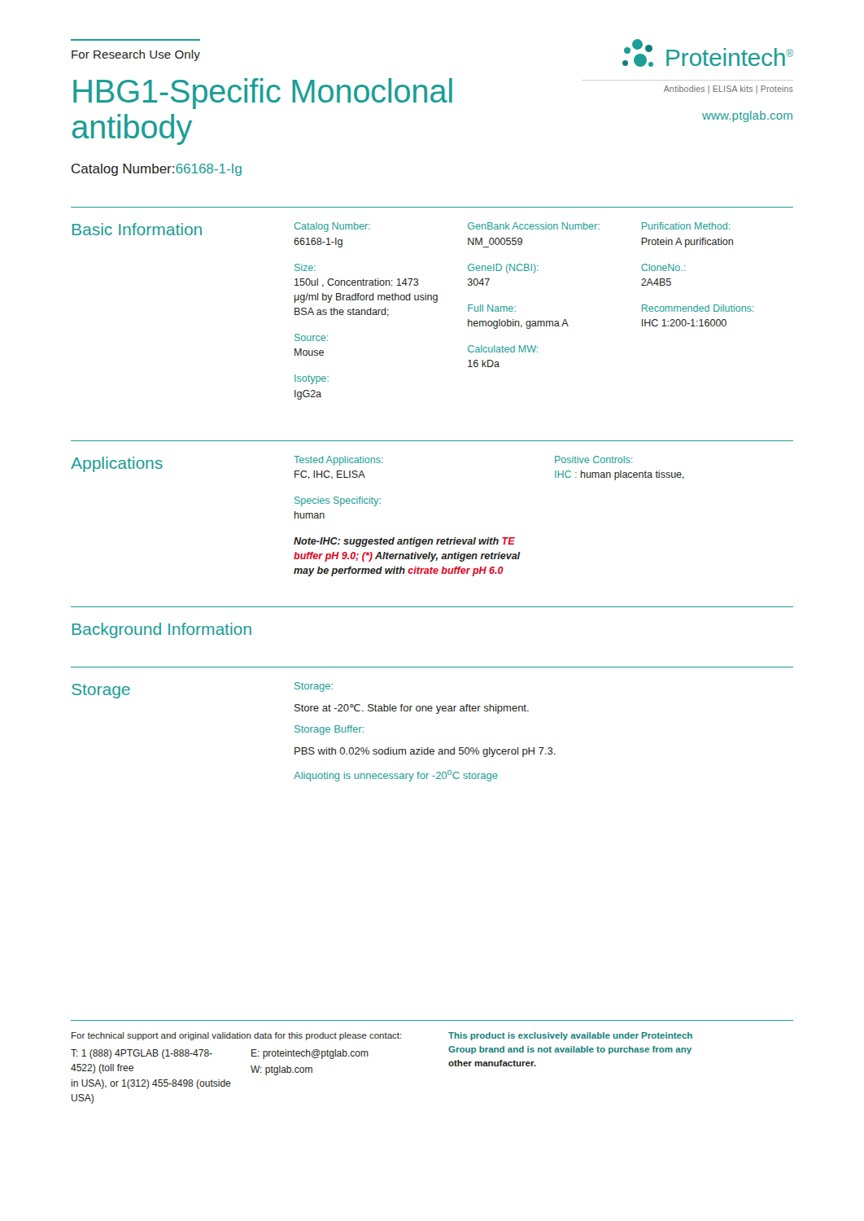For Research Use Only
HBG1-Specific Monoclonal antibody
Catalog Number:66168-1-Ig
Proteintech®
Antibodies | ELISA kits | Proteins
www.ptglab.com
Basic Information
Catalog Number:
66168-1-Ig
Size:
150ul , Concentration: 1473 μg/ml by Bradford method using BSA as the standard;
Source:
Mouse
Isotype:
IgG2a
GenBank Accession Number:
NM_000559
GeneID (NCBI):
3047
Full Name:
hemoglobin, gamma A
Calculated MW:
16 kDa
Purification Method:
Protein A purification
CloneNo.:
2A4B5
Recommended Dilutions:
IHC 1:200-1:16000
Applications
Tested Applications:
FC, IHC, ELISA
Species Specificity:
human
Note-IHC: suggested antigen retrieval with TE buffer pH 9.0; (*) Alternatively, antigen retrieval may be performed with citrate buffer pH 6.0
Positive Controls:
IHC : human placenta tissue,
Background Information
Storage
Storage:
Store at -20℃. Stable for one year after shipment.
Storage Buffer:
PBS with 0.02% sodium azide and 50% glycerol pH 7.3.
Aliquoting is unnecessary for -20oC storage
For technical support and original validation data for this product please contact:
T: 1 (888) 4PTGLAB (1-888-478-4522) (toll free
in USA), or 1(312) 455-8498 (outside USA)
E: proteintech@ptglab.com
W: ptglab.com
This product is exclusively available under Proteintech
Group brand and is not available to purchase from any
other manufacturer.